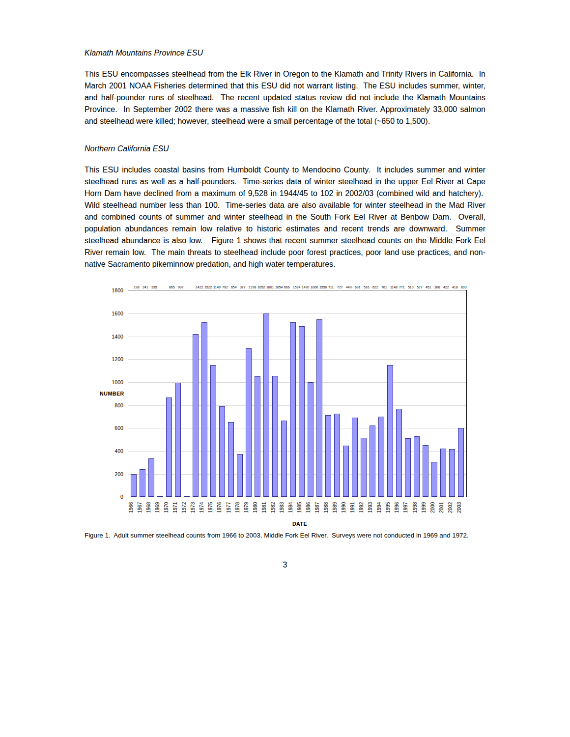Klamath Mountains Province ESU
This ESU encompasses steelhead from the Elk River in Oregon to the Klamath and Trinity Rivers in California. In March 2001 NOAA Fisheries determined that this ESU did not warrant listing. The ESU includes summer, winter, and half-pounder runs of steelhead. The recent updated status review did not include the Klamath Mountains Province. In September 2002 there was a massive fish kill on the Klamath River. Approximately 33,000 salmon and steelhead were killed; however, steelhead were a small percentage of the total (~650 to 1,500).
Northern California ESU
This ESU includes coastal basins from Humboldt County to Mendocino County. It includes summer and winter steelhead runs as well as a half-pounders. Time-series data of winter steelhead in the upper Eel River at Cape Horn Dam have declined from a maximum of 9,528 in 1944/45 to 102 in 2002/03 (combined wild and hatchery). Wild steelhead number less than 100. Time-series data are also available for winter steelhead in the Mad River and combined counts of summer and winter steelhead in the South Fork Eel River at Benbow Dam. Overall, population abundances remain low relative to historic estimates and recent trends are downward. Summer steelhead abundance is also low. Figure 1 shows that recent summer steelhead counts on the Middle Fork Eel River remain low. The main threats to steelhead include poor forest practices, poor land use practices, and non-native Sacramento pikeminnow predation, and high water temperatures.
NUMBER
1800 1600 1400 1200 1000 800 600 400 200 0
198
241
335
865
997
1422
1522
1149
792
654
377
1298
1052
1601
1054
666
1524
1490
1000
1550
711
727
449
691
516
622
701
1148
771
513
527
451
306
422
418
603
1966
1967
1968
1969
1970
1971
1972
1973
1974
1975
1976
1977
1978
1979
1980
1981
1982
1983
1984
1985
1986
1987
1988
1989
1990
1991
1992
1993
1994
1995
1996
1997
1998
1999
2000
2001
2002
2003
DATE
Figure 1. Adult summer steelhead counts from 1966 to 2003, Middle Fork Eel River. Surveys were not conducted in 1969 and 1972.
3